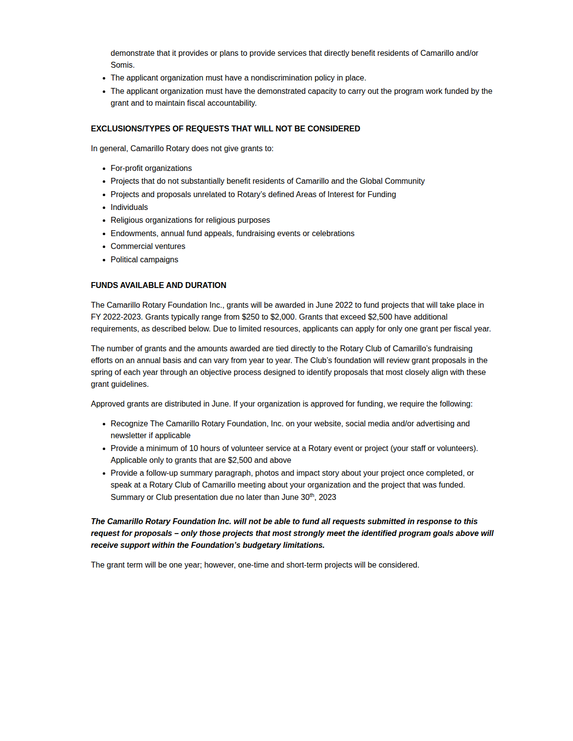demonstrate that it provides or plans to provide services that directly benefit residents of Camarillo and/or Somis.
The applicant organization must have a nondiscrimination policy in place.
The applicant organization must have the demonstrated capacity to carry out the program work funded by the grant and to maintain fiscal accountability.
Exclusions/Types of Requests That Will Not Be Considered
In general, Camarillo Rotary does not give grants to:
For-profit organizations
Projects that do not substantially benefit residents of Camarillo and the Global Community
Projects and proposals unrelated to Rotary’s defined Areas of Interest for Funding
Individuals
Religious organizations for religious purposes
Endowments, annual fund appeals, fundraising events or celebrations
Commercial ventures
Political campaigns
Funds Available and Duration
The Camarillo Rotary Foundation Inc., grants will be awarded in June 2022 to fund projects that will take place in FY 2022-2023. Grants typically range from $250 to $2,000. Grants that exceed $2,500 have additional requirements, as described below. Due to limited resources, applicants can apply for only one grant per fiscal year.
The number of grants and the amounts awarded are tied directly to the Rotary Club of Camarillo’s fundraising efforts on an annual basis and can vary from year to year. The Club’s foundation will review grant proposals in the spring of each year through an objective process designed to identify proposals that most closely align with these grant guidelines.
Approved grants are distributed in June. If your organization is approved for funding, we require the following:
Recognize The Camarillo Rotary Foundation, Inc. on your website, social media and/or advertising and newsletter if applicable
Provide a minimum of 10 hours of volunteer service at a Rotary event or project (your staff or volunteers). Applicable only to grants that are $2,500 and above
Provide a follow-up summary paragraph, photos and impact story about your project once completed, or speak at a Rotary Club of Camarillo meeting about your organization and the project that was funded. Summary or Club presentation due no later than June 30th, 2023
The Camarillo Rotary Foundation Inc. will not be able to fund all requests submitted in response to this request for proposals – only those projects that most strongly meet the identified program goals above will receive support within the Foundation’s budgetary limitations.
The grant term will be one year; however, one-time and short-term projects will be considered.